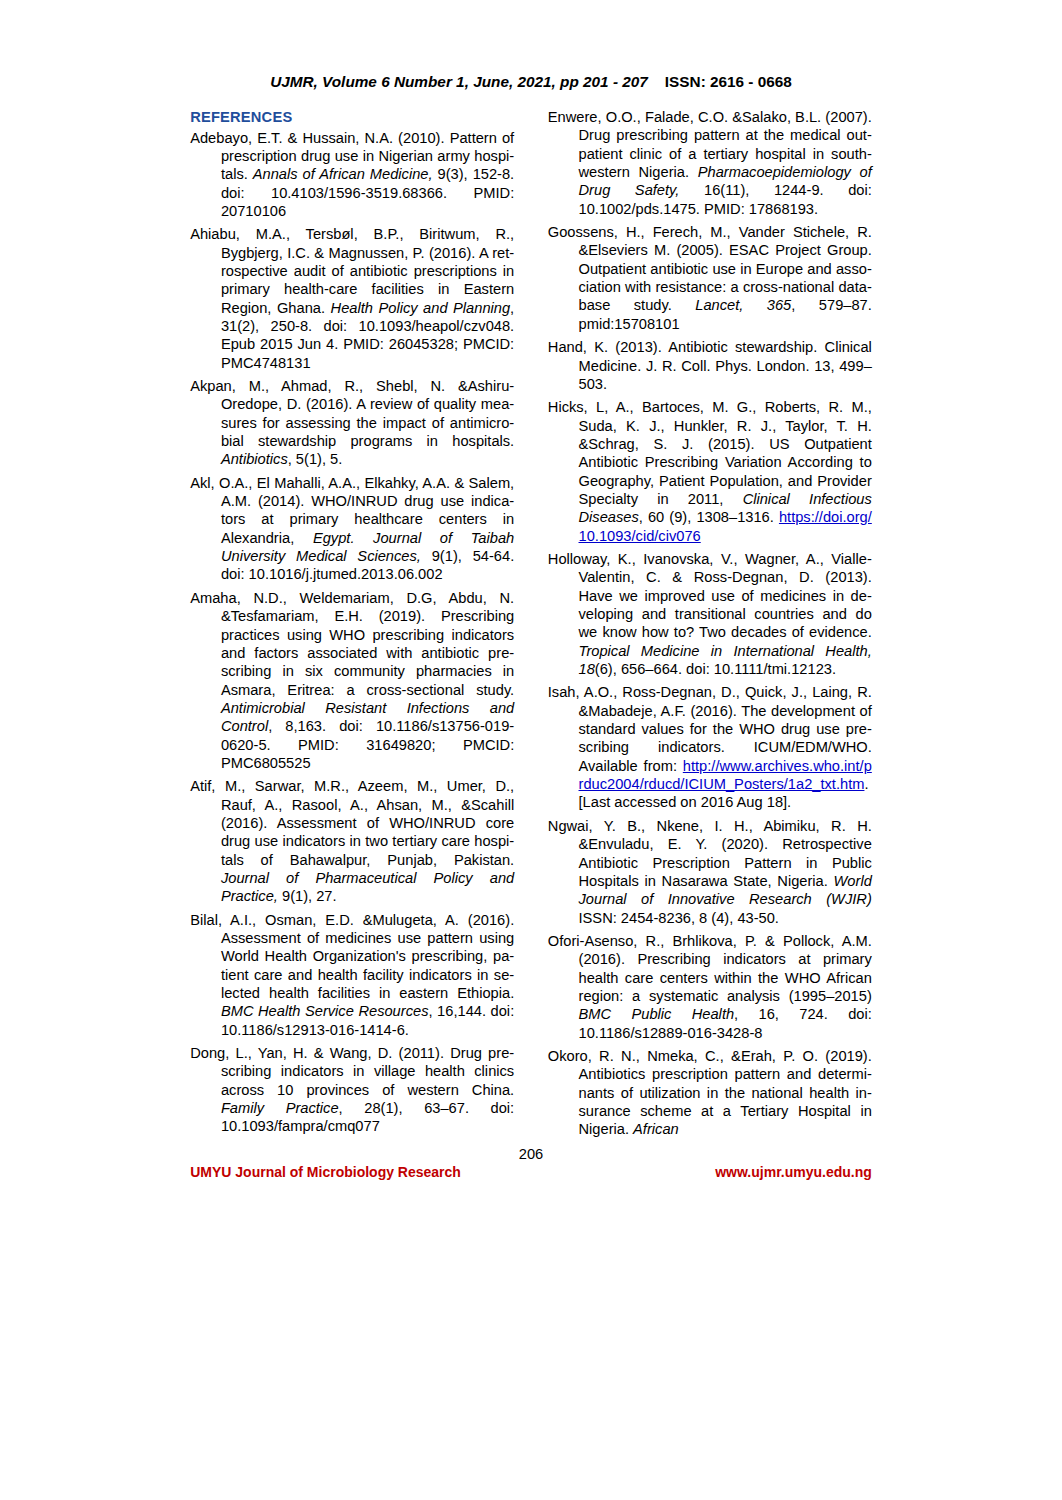UJMR, Volume 6 Number 1, June, 2021, pp 201 - 207 ISSN: 2616 - 0668
REFERENCES
Adebayo, E.T. & Hussain, N.A. (2010). Pattern of prescription drug use in Nigerian army hospitals. Annals of African Medicine, 9(3), 152-8. doi: 10.4103/1596-3519.68366. PMID: 20710106
Ahiabu, M.A., Tersbøl, B.P., Biritwum, R., Bygbjerg, I.C. & Magnussen, P. (2016). A retrospective audit of antibiotic prescriptions in primary health-care facilities in Eastern Region, Ghana. Health Policy and Planning, 31(2), 250-8. doi: 10.1093/heapol/czv048. Epub 2015 Jun 4. PMID: 26045328; PMCID: PMC4748131
Akpan, M., Ahmad, R., Shebl, N. &Ashiru-Oredope, D. (2016). A review of quality measures for assessing the impact of antimicrobial stewardship programs in hospitals. Antibiotics, 5(1), 5.
Akl, O.A., El Mahalli, A.A., Elkahky, A.A. & Salem, A.M. (2014). WHO/INRUD drug use indicators at primary healthcare centers in Alexandria, Egypt. Journal of Taibah University Medical Sciences, 9(1), 54-64. doi: 10.1016/j.jtumed.2013.06.002
Amaha, N.D., Weldemariam, D.G, Abdu, N. &Tesfamariam, E.H. (2019). Prescribing practices using WHO prescribing indicators and factors associated with antibiotic prescribing in six community pharmacies in Asmara, Eritrea: a cross-sectional study. Antimicrobial Resistant Infections and Control, 8,163. doi: 10.1186/s13756-019-0620-5. PMID: 31649820; PMCID: PMC6805525
Atif, M., Sarwar, M.R., Azeem, M., Umer, D., Rauf, A., Rasool, A., Ahsan, M., &Scahill (2016). Assessment of WHO/INRUD core drug use indicators in two tertiary care hospitals of Bahawalpur, Punjab, Pakistan. Journal of Pharmaceutical Policy and Practice, 9(1), 27.
Bilal, A.I., Osman, E.D. &Mulugeta, A. (2016). Assessment of medicines use pattern using World Health Organization's prescribing, patient care and health facility indicators in selected health facilities in eastern Ethiopia. BMC Health Service Resources, 16,144. doi: 10.1186/s12913-016-1414-6.
Dong, L., Yan, H. & Wang, D. (2011). Drug prescribing indicators in village health clinics across 10 provinces of western China. Family Practice, 28(1), 63–67. doi: 10.1093/fampra/cmq077
Enwere, O.O., Falade, C.O. &Salako, B.L. (2007). Drug prescribing pattern at the medical outpatient clinic of a tertiary hospital in southwestern Nigeria. Pharmacoepidemiology of Drug Safety, 16(11), 1244-9. doi: 10.1002/pds.1475. PMID: 17868193.
Goossens, H., Ferech, M., Vander Stichele, R. &Elseviers M. (2005). ESAC Project Group. Outpatient antibiotic use in Europe and association with resistance: a cross-national database study. Lancet, 365, 579–87. pmid:15708101
Hand, K. (2013). Antibiotic stewardship. Clinical Medicine. J. R. Coll. Phys. London. 13, 499–503.
Hicks, L, A., Bartoces, M. G., Roberts, R. M., Suda, K. J., Hunkler, R. J., Taylor, T. H. &Schrag, S. J. (2015). US Outpatient Antibiotic Prescribing Variation According to Geography, Patient Population, and Provider Specialty in 2011, Clinical Infectious Diseases, 60 (9), 1308–1316. https://doi.org/10.1093/cid/civ076
Holloway, K., Ivanovska, V., Wagner, A., Vialle-Valentin, C. & Ross-Degnan, D. (2013). Have we improved use of medicines in developing and transitional countries and do we know how to? Two decades of evidence. Tropical Medicine in International Health, 18(6), 656–664. doi: 10.1111/tmi.12123.
Isah, A.O., Ross-Degnan, D., Quick, J., Laing, R. &Mabadeje, A.F. (2016). The development of standard values for the WHO drug use prescribing indicators. ICUM/EDM/WHO. Available from: http://www.archives.who.int/prduc2004/rducd/ICIUM_Posters/1a2_txt.htm. [Last accessed on 2016 Aug 18].
Ngwai, Y. B., Nkene, I. H., Abimiku, R. H. &Envuladu, E. Y. (2020). Retrospective Antibiotic Prescription Pattern in Public Hospitals in Nasarawa State, Nigeria. World Journal of Innovative Research (WJIR) ISSN: 2454-8236, 8 (4), 43-50.
Ofori-Asenso, R., Brhlikova, P. & Pollock, A.M. (2016). Prescribing indicators at primary health care centers within the WHO African region: a systematic analysis (1995–2015) BMC Public Health, 16, 724. doi: 10.1186/s12889-016-3428-8
Okoro, R. N., Nmeka, C., &Erah, P. O. (2019). Antibiotics prescription pattern and determinants of utilization in the national health insurance scheme at a Tertiary Hospital in Nigeria. African
206
UMYU Journal of Microbiology Research www.ujmr.umyu.edu.ng